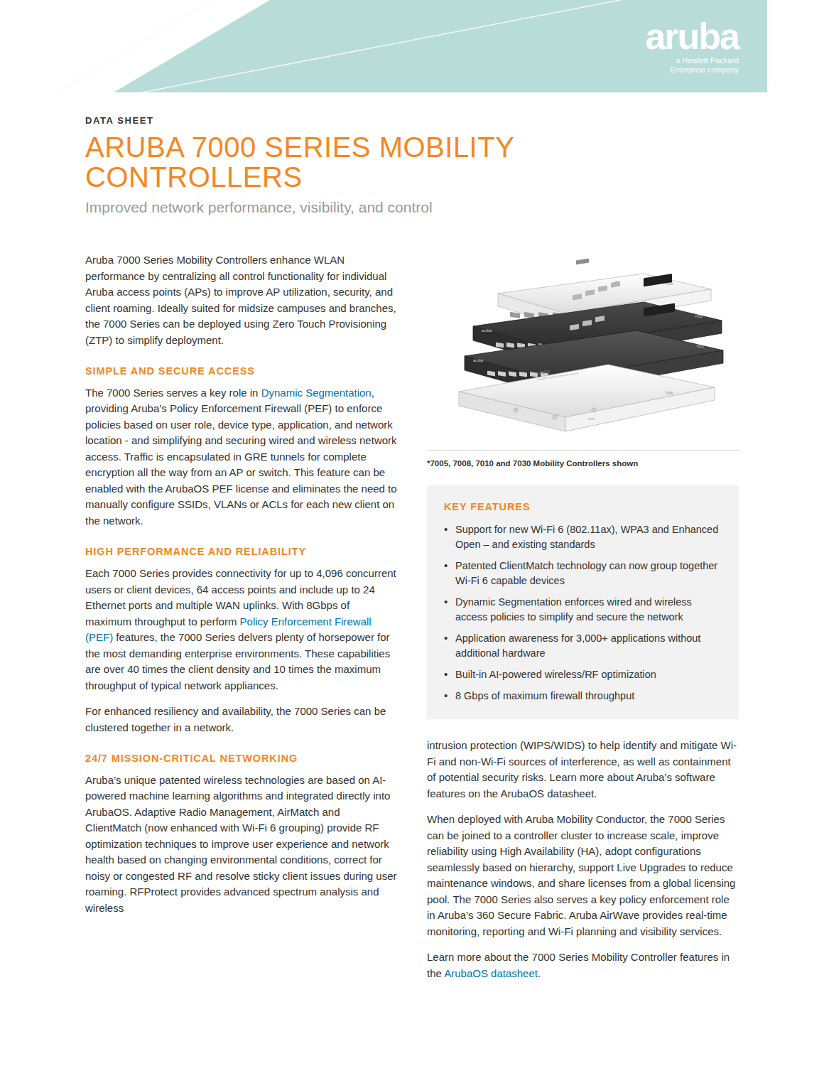aruba
a Hewlett Packard
Enterprise company
DATA SHEET
ARUBA 7000 SERIES MOBILITY CONTROLLERS
Improved network performance, visibility, and control
Aruba 7000 Series Mobility Controllers enhance WLAN performance by centralizing all control functionality for individual Aruba access points (APs) to improve AP utilization, security, and client roaming. Ideally suited for midsize campuses and branches, the 7000 Series can be deployed using Zero Touch Provisioning (ZTP) to simplify deployment.
Simple and Secure Access
The 7000 Series serves a key role in Dynamic Segmentation, providing Aruba’s Policy Enforcement Firewall (PEF) to enforce policies based on user role, device type, application, and network location - and simplifying and securing wired and wireless network access. Traffic is encapsulated in GRE tunnels for complete encryption all the way from an AP or switch. This feature can be enabled with the ArubaOS PEF license and eliminates the need to manually configure SSIDs, VLANs or ACLs for each new client on the network.
High Performance and Reliability
Each 7000 Series provides connectivity for up to 4,096 concurrent users or client devices, 64 access points and include up to 24 Ethernet ports and multiple WAN uplinks. With 8Gbps of maximum throughput to perform Policy Enforcement Firewall (PEF) features, the 7000 Series delvers plenty of horsepower for the most demanding enterprise environments. These capabilities are over 40 times the client density and 10 times the maximum throughput of typical network appliances.
For enhanced resiliency and availability, the 7000 Series can be clustered together in a network.
24/7 Mission-Critical Networking
Aruba’s unique patented wireless technologies are based on AI-powered machine learning algorithms and integrated directly into ArubaOS. Adaptive Radio Management, AirMatch and ClientMatch (now enhanced with Wi-Fi 6 grouping) provide RF optimization techniques to improve user experience and network health based on changing environmental conditions, correct for noisy or congested RF and resolve sticky client issues during user roaming. RFProtect provides advanced spectrum analysis and wireless
7005 aruba 7030 aruba 7010 aruba a Hewlett Packard Enterprise company 7008 RESET
*7005, 7008, 7010 and 7030 Mobility Controllers shown
Key Features
Support for new Wi-Fi 6 (802.11ax), WPA3 and Enhanced Open – and existing standards
Patented ClientMatch technology can now group together Wi-Fi 6 capable devices
Dynamic Segmentation enforces wired and wireless access policies to simplify and secure the network
Application awareness for 3,000+ applications without additional hardware
Built-in AI-powered wireless/RF optimization
8 Gbps of maximum firewall throughput
intrusion protection (WIPS/WIDS) to help identify and mitigate Wi-Fi and non-Wi-Fi sources of interference, as well as containment of potential security risks. Learn more about Aruba’s software features on the ArubaOS datasheet.
When deployed with Aruba Mobility Conductor, the 7000 Series can be joined to a controller cluster to increase scale, improve reliability using High Availability (HA), adopt configurations seamlessly based on hierarchy, support Live Upgrades to reduce maintenance windows, and share licenses from a global licensing pool. The 7000 Series also serves a key policy enforcement role in Aruba’s 360 Secure Fabric. Aruba AirWave provides real-time monitoring, reporting and Wi-Fi planning and visibility services.
Learn more about the 7000 Series Mobility Controller features in the ArubaOS datasheet.